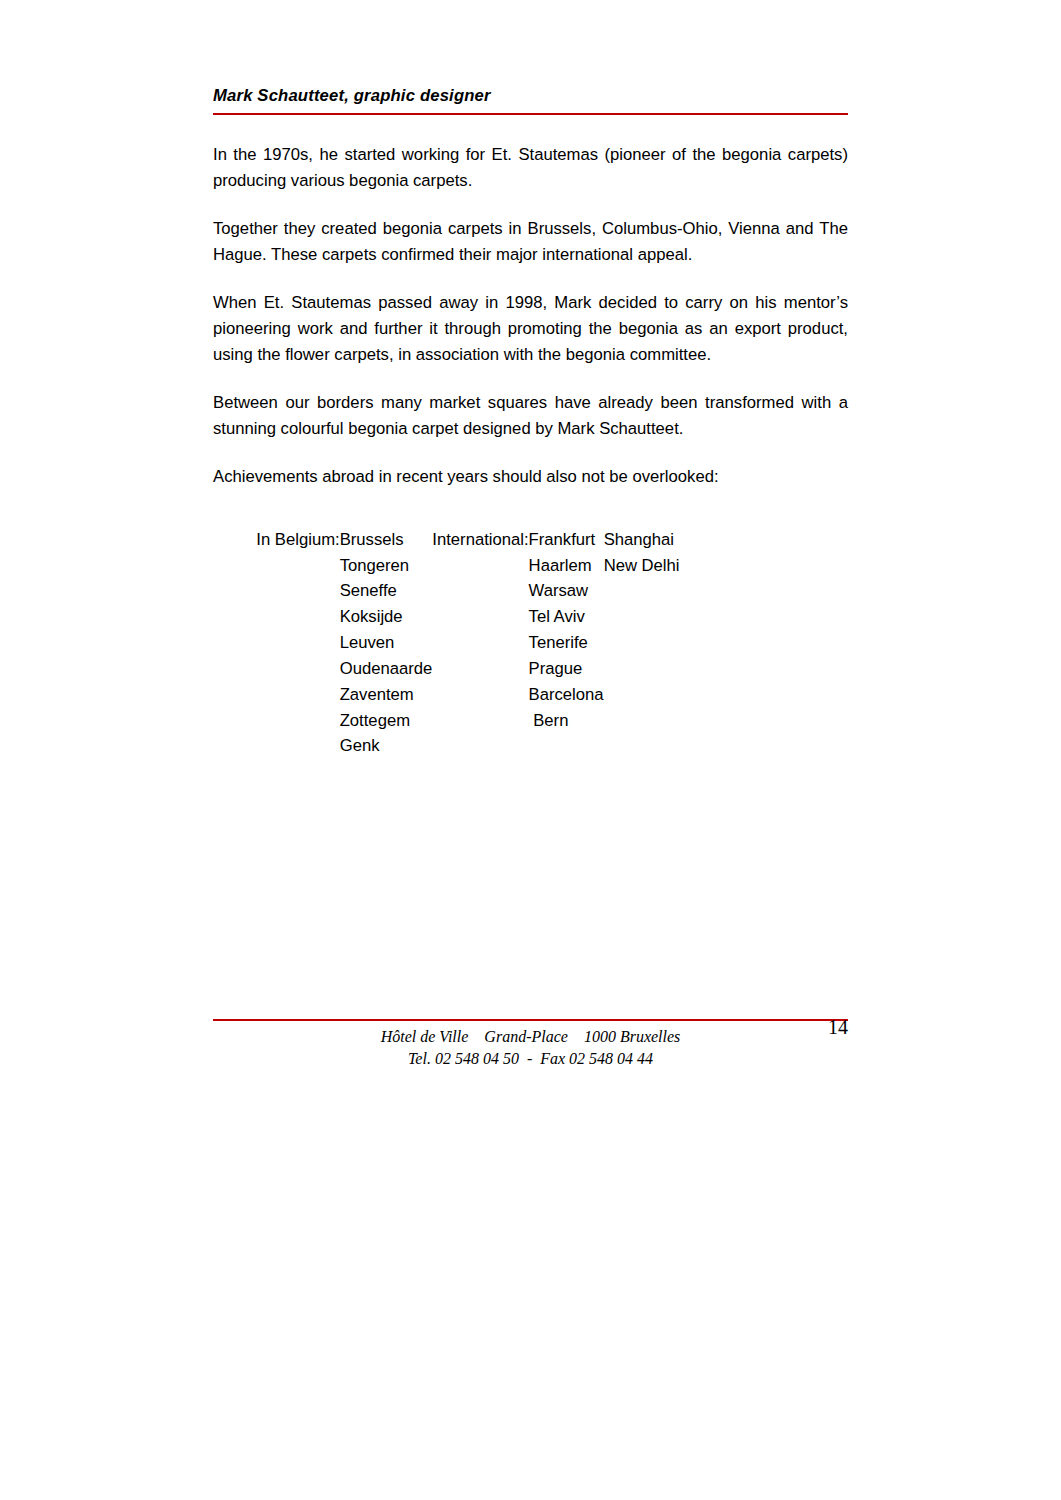Mark Schautteet, graphic designer
In the 1970s, he started working for Et. Stautemas (pioneer of the begonia carpets) producing various begonia carpets.
Together they created begonia carpets in Brussels, Columbus-Ohio, Vienna and The Hague. These carpets confirmed their major international appeal.
When Et. Stautemas passed away in 1998, Mark decided to carry on his mentor’s pioneering work and further it through promoting the begonia as an export product, using the flower carpets, in association with the begonia committee.
Between our borders many market squares have already been transformed with a stunning colourful begonia carpet designed by Mark Schautteet.
Achievements abroad in recent years should also not be overlooked:
| In Belgium: | Brussels | International: | Frankfurt | Shanghai |
| | Tongeren | | Haarlem | New Delhi |
| | Seneffe | | Warsaw | |
| | Koksijde | | Tel Aviv | |
| | Leuven | | Tenerife | |
| | Oudenaarde | | Prague | |
| | Zaventem | | Barcelona | |
| | Zottegem | | Bern | |
| | Genk | | | |
Hôtel de Ville Grand-Place 1000 Bruxelles
Tel. 02 548 04 50 - Fax 02 548 04 44
14